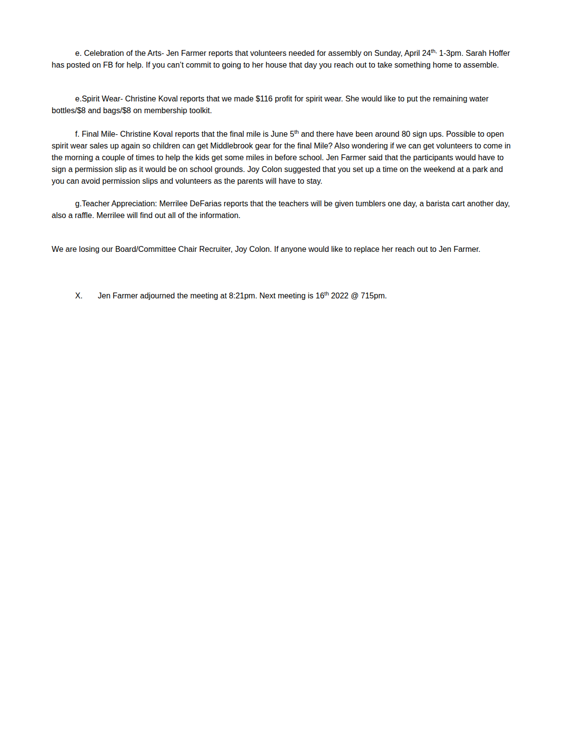e. Celebration of the Arts- Jen Farmer reports that volunteers needed for assembly on Sunday, April 24th, 1-3pm. Sarah Hoffer has posted on FB for help. If you can’t commit to going to her house that day you reach out to take something home to assemble.
e.Spirit Wear- Christine Koval reports that we made $116 profit for spirit wear. She would like to put the remaining water bottles/$8 and bags/$8 on membership toolkit.
f. Final Mile- Christine Koval reports that the final mile is June 5th and there have been around 80 sign ups. Possible to open spirit wear sales up again so children can get Middlebrook gear for the final Mile? Also wondering if we can get volunteers to come in the morning a couple of times to help the kids get some miles in before school. Jen Farmer said that the participants would have to sign a permission slip as it would be on school grounds. Joy Colon suggested that you set up a time on the weekend at a park and you can avoid permission slips and volunteers as the parents will have to stay.
g.Teacher Appreciation: Merrilee DeFarias reports that the teachers will be given tumblers one day, a barista cart another day, also a raffle. Merrilee will find out all of the information.
We are losing our Board/Committee Chair Recruiter, Joy Colon. If anyone would like to replace her reach out to Jen Farmer.
X. Jen Farmer adjourned the meeting at 8:21pm. Next meeting is 16th 2022 @ 715pm.